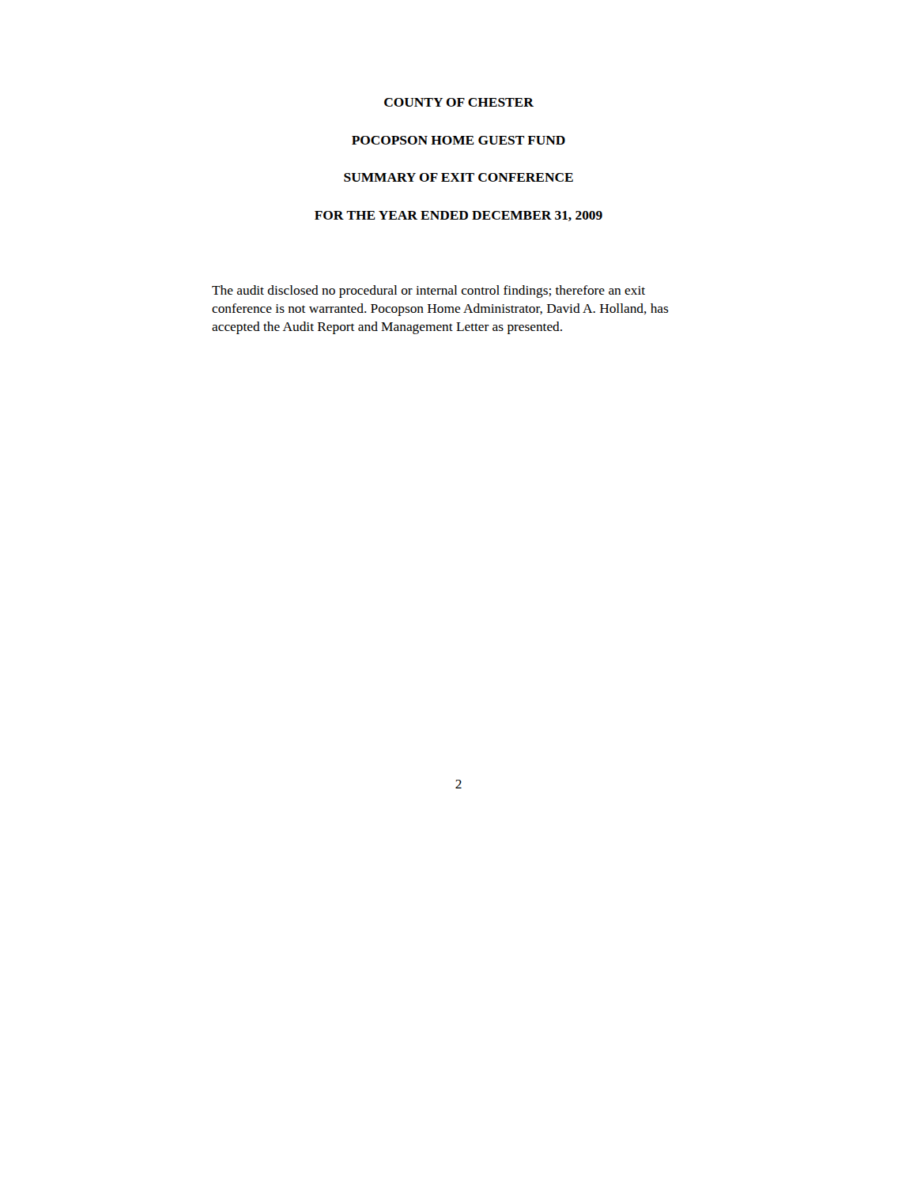COUNTY OF CHESTER
POCOPSON HOME GUEST FUND
SUMMARY OF EXIT CONFERENCE
FOR THE YEAR ENDED DECEMBER 31, 2009
The audit disclosed no procedural or internal control findings; therefore an exit conference is not warranted. Pocopson Home Administrator, David A. Holland, has accepted the Audit Report and Management Letter as presented.
2